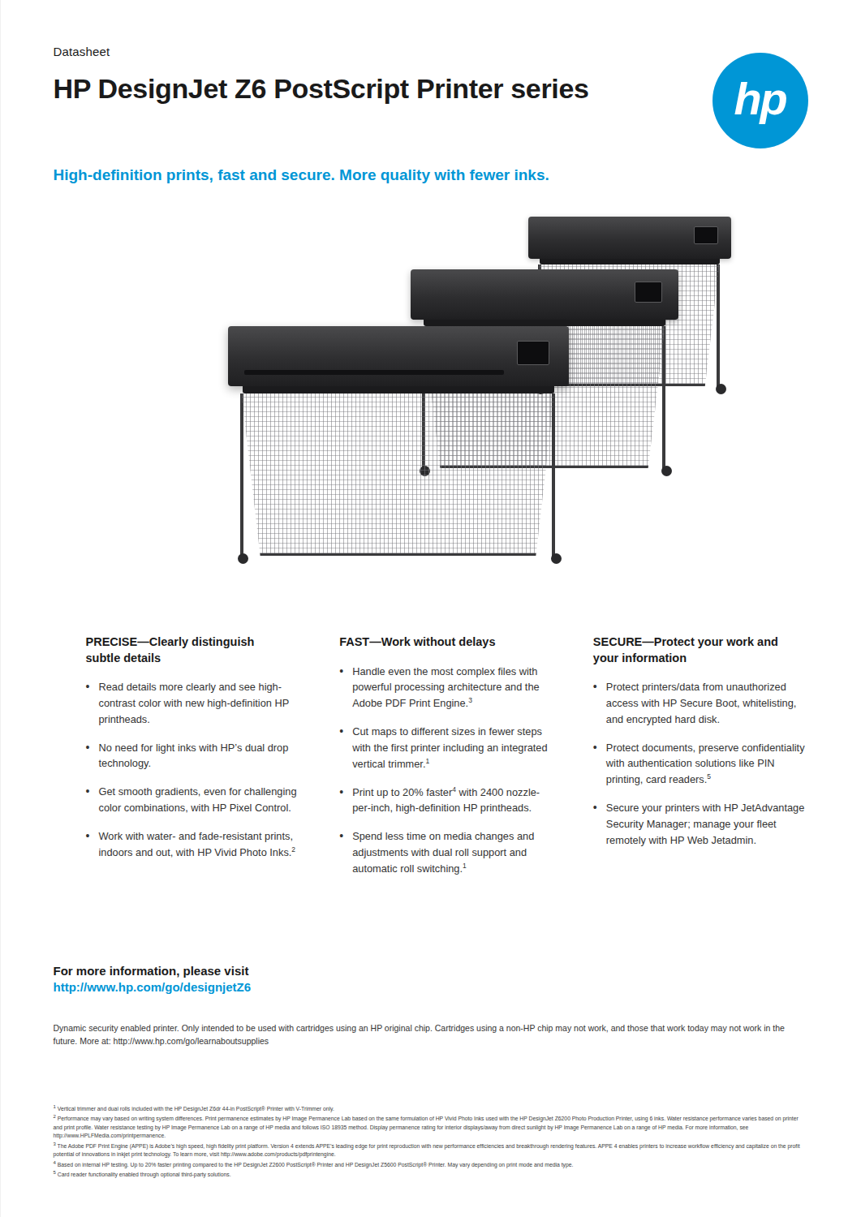Datasheet
HP DesignJet Z6 PostScript Printer series
hp
High-definition prints, fast and secure. More quality with fewer inks.
PRECISE—Clearly distinguish
subtle details
Read details more clearly and see high-contrast color with new high-definition HP printheads.
No need for light inks with HP’s dual drop technology.
Get smooth gradients, even for challenging color combinations, with HP Pixel Control.
Work with water- and fade-resistant prints, indoors and out, with HP Vivid Photo Inks.2
FAST—Work without delays
Handle even the most complex files with powerful processing architecture and the Adobe PDF Print Engine.3
Cut maps to different sizes in fewer steps with the first printer including an integrated vertical trimmer.1
Print up to 20% faster4 with 2400 nozzle-per-inch, high-definition HP printheads.
Spend less time on media changes and adjustments with dual roll support and automatic roll switching.1
SECURE—Protect your work and
your information
Protect printers/data from unauthorized access with HP Secure Boot, whitelisting, and encrypted hard disk.
Protect documents, preserve confidentiality with authentication solutions like PIN printing, card readers.5
Secure your printers with HP JetAdvantage Security Manager; manage your fleet remotely with HP Web Jetadmin.
For more information, please visit
http://www.hp.com/go/designjetZ6
Dynamic security enabled printer. Only intended to be used with cartridges using an HP original chip. Cartridges using a non-HP chip may not work, and those that work today may not work in the future. More at: http://www.hp.com/go/learnaboutsupplies
1 Vertical trimmer and dual rolls included with the HP DesignJet Z6dr 44-in PostScript® Printer with V-Trimmer only.
2 Performance may vary based on writing system differences. Print permanence estimates by HP Image Permanence Lab based on the same formulation of HP Vivid Photo Inks used with the HP DesignJet Z6200 Photo Production Printer, using 6 inks. Water resistance performance varies based on printer and print profile. Water resistance testing by HP Image Permanence Lab on a range of HP media and follows ISO 18935 method. Display permanence rating for interior displays/away from direct sunlight by HP Image Permanence Lab on a range of HP media. For more information, see http://www.HPLFMedia.com/printpermanence.
3 The Adobe PDF Print Engine (APPE) is Adobe’s high speed, high fidelity print platform. Version 4 extends APPE’s leading edge for print reproduction with new performance efficiencies and breakthrough rendering features. APPE 4 enables printers to increase workflow efficiency and capitalize on the profit potential of innovations in inkjet print technology. To learn more, visit http://www.adobe.com/products/pdfprintengine.
4 Based on internal HP testing. Up to 20% faster printing compared to the HP DesignJet Z2600 PostScript® Printer and HP DesignJet Z5600 PostScript® Printer. May vary depending on print mode and media type.
5 Card reader functionality enabled through optional third-party solutions.